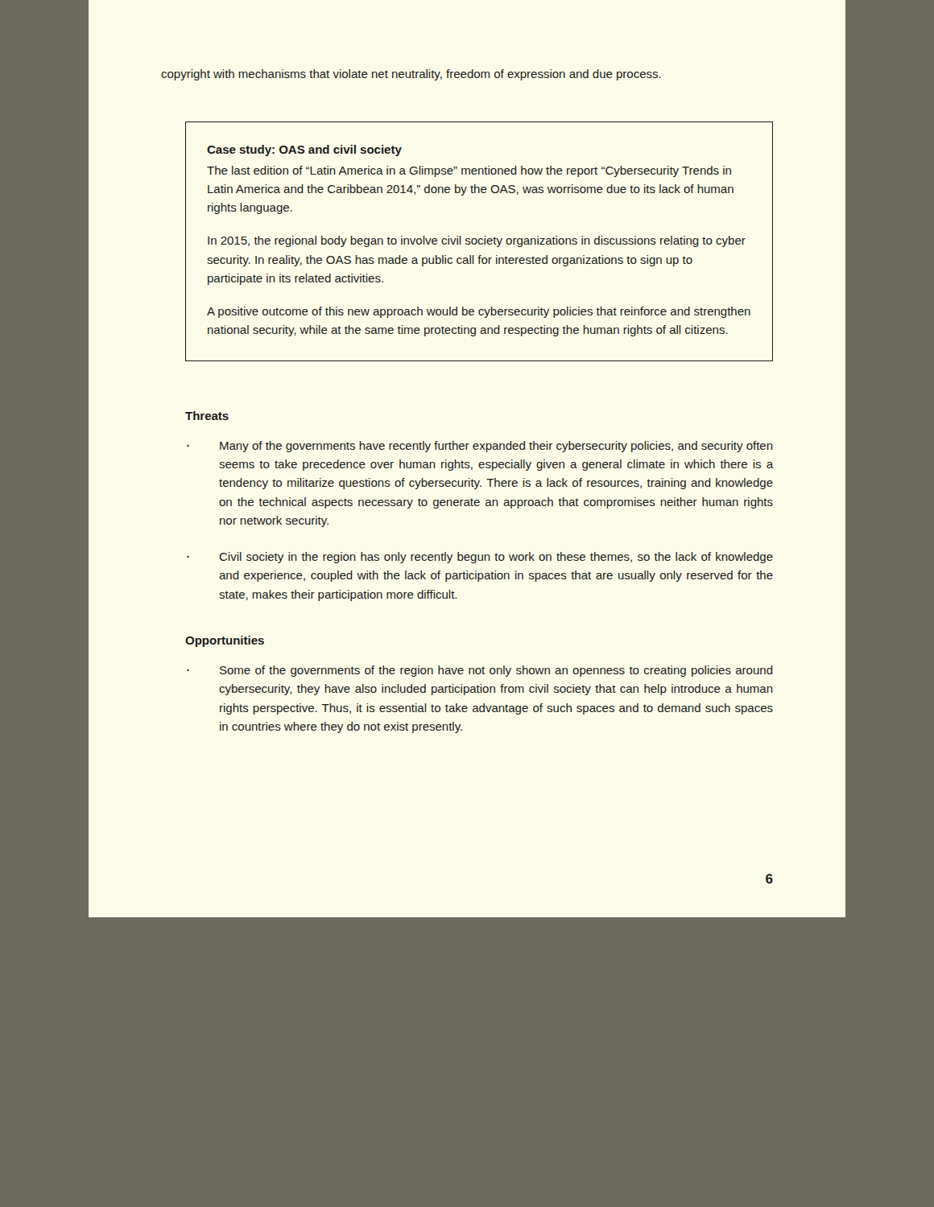copyright with mechanisms that violate net neutrality, freedom of expression and due process.
Case study: OAS and civil society
The last edition of “Latin America in a Glimpse” mentioned how the report “Cybersecurity Trends in Latin America and the Caribbean 2014,” done by the OAS, was worrisome due to its lack of human rights language.
In 2015, the regional body began to involve civil society organizations in discussions relating to cyber security. In reality, the OAS has made a public call for interested organizations to sign up to participate in its related activities.
A positive outcome of this new approach would be cybersecurity policies that reinforce and strengthen national security, while at the same time protecting and respecting the human rights of all citizens.
Threats
Many of the governments have recently further expanded their cybersecurity policies, and security often seems to take precedence over human rights, especially given a general climate in which there is a tendency to militarize questions of cybersecurity. There is a lack of resources, training and knowledge on the technical aspects necessary to generate an approach that compromises neither human rights nor network security.
Civil society in the region has only recently begun to work on these themes, so the lack of knowledge and experience, coupled with the lack of participation in spaces that are usually only reserved for the state, makes their participation more difficult.
Opportunities
Some of the governments of the region have not only shown an openness to creating policies around cybersecurity, they have also included participation from civil society that can help introduce a human rights perspective. Thus, it is essential to take advantage of such spaces and to demand such spaces in countries where they do not exist presently.
6